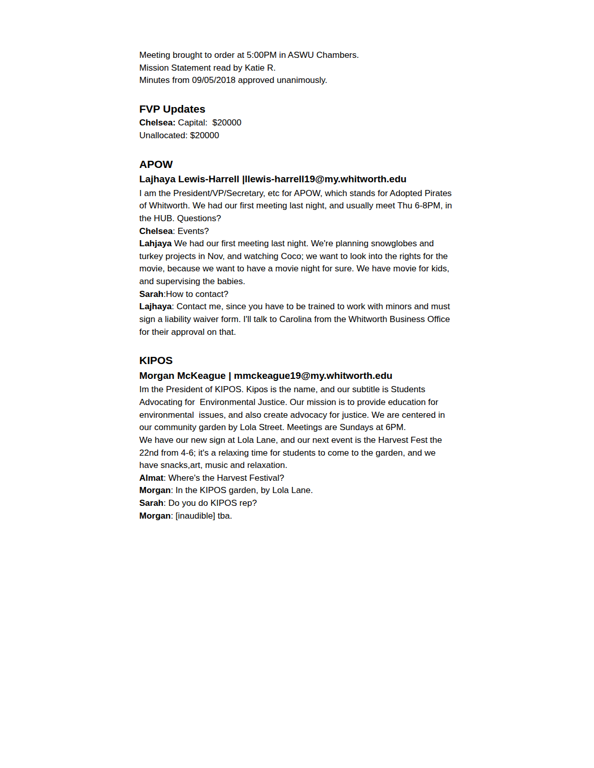Meeting brought to order at 5:00PM in ASWU Chambers.
Mission Statement read by Katie R.
Minutes from 09/05/2018 approved unanimously.
FVP Updates
Chelsea: Capital: $20000
Unallocated: $20000
APOW
Lajhaya Lewis-Harrell |llewis-harrell19@my.whitworth.edu
I am the President/VP/Secretary, etc for APOW, which stands for Adopted Pirates of Whitworth. We had our first meeting last night, and usually meet Thu 6-8PM, in the HUB. Questions?
Chelsea: Events?
Lahjaya We had our first meeting last night. We're planning snowglobes and turkey projects in Nov, and watching Coco; we want to look into the rights for the movie, because we want to have a movie night for sure. We have movie for kids, and supervising the babies.
Sarah:How to contact?
Lajhaya: Contact me, since you have to be trained to work with minors and must sign a liability waiver form. I'll talk to Carolina from the Whitworth Business Office for their approval on that.
KIPOS
Morgan McKeague | mmckeague19@my.whitworth.edu
Im the President of KIPOS. Kipos is the name, and our subtitle is Students Advocating for Environmental Justice. Our mission is to provide education for environmental issues, and also create advocacy for justice. We are centered in our community garden by Lola Street. Meetings are Sundays at 6PM.
We have our new sign at Lola Lane, and our next event is the Harvest Fest the 22nd from 4-6; it's a relaxing time for students to come to the garden, and we have snacks,art, music and relaxation.
Almat: Where's the Harvest Festival?
Morgan: In the KIPOS garden, by Lola Lane.
Sarah: Do you do KIPOS rep?
Morgan: [inaudible] tba.